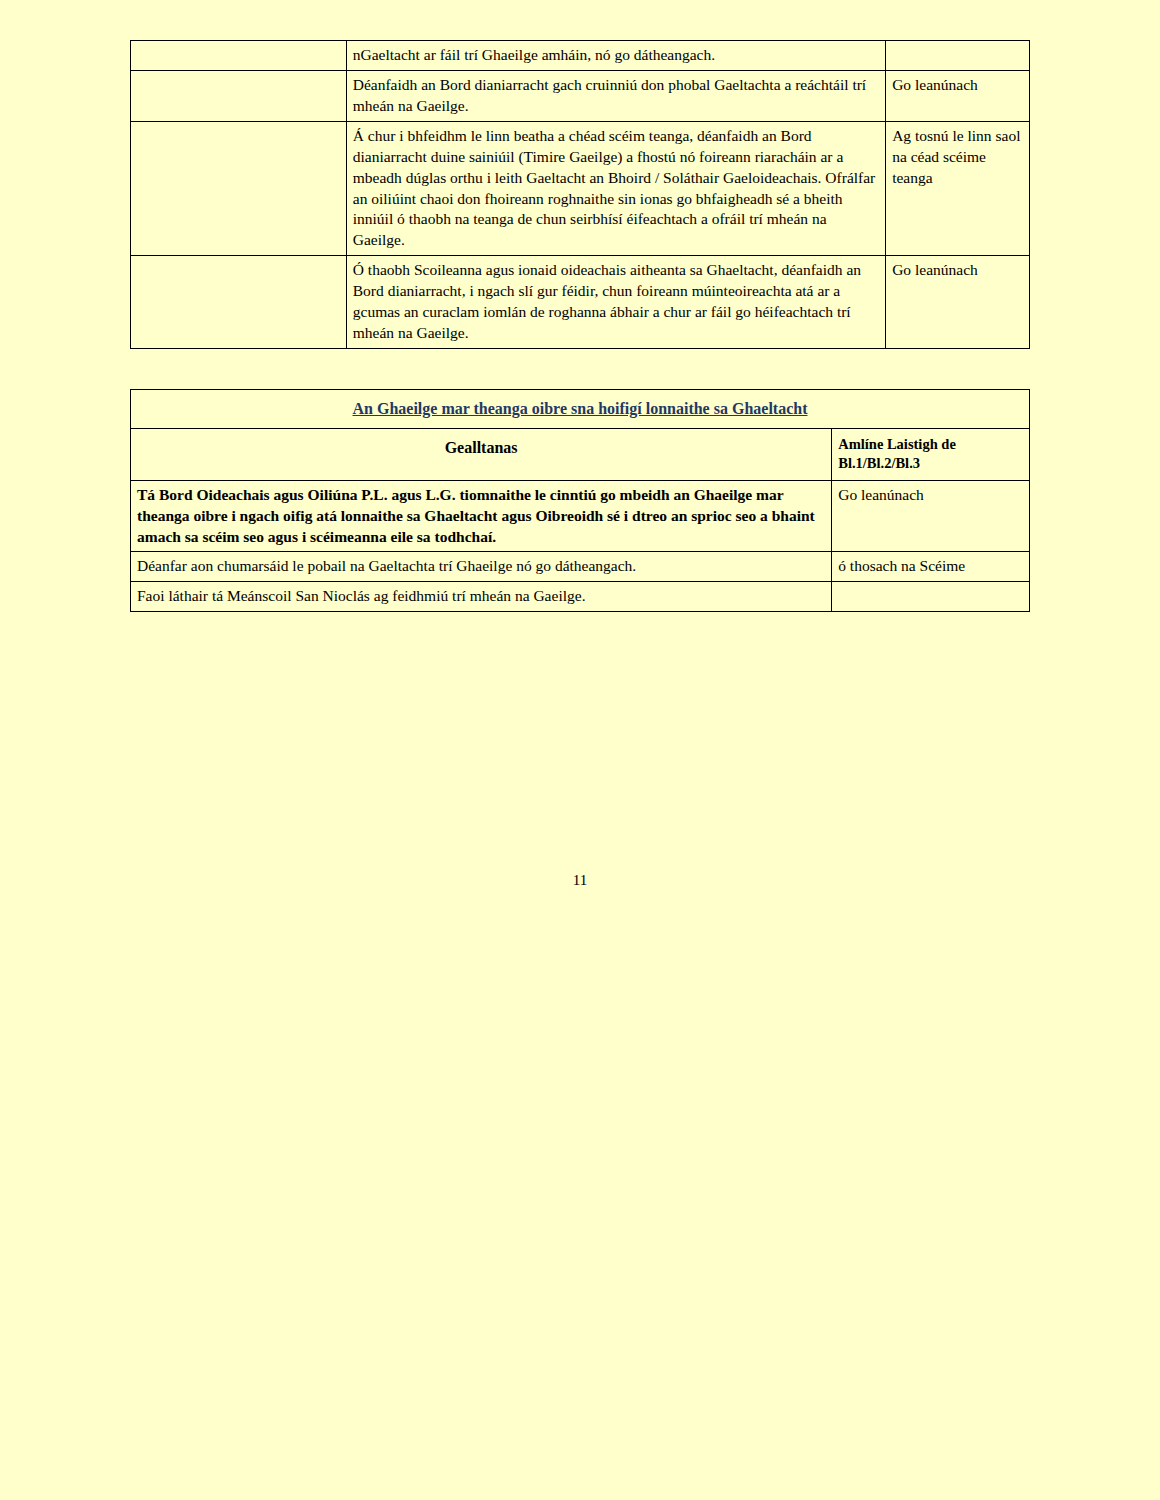| | nGaeltacht ar fáil trí Ghaeilge amháin, nó go dátheangach. | |
| | Déanfaidh an Bord dianiarracht gach cruinniú don phobal Gaeltachta a reáchtáil trí mheán na Gaeilge. | Go leanúnach |
| | Á chur i bhfeidhm le linn beatha a chéad scéim teanga, déanfaidh an Bord dianiarracht duine sainiúil (Timire Gaeilge) a fhostú nó foireann riaracháin ar a mbeadh dúglas orthu i leith Gaeltacht an Bhoird / Soláthair Gaeloideachais. Ofrálfar an oiliúint chaoi don fhoireann roghnaithe sin ionas go bhfaigheadh sé a bheith inniúil ó thaobh na teanga de chun seirbhísí éifeachtach a ofráil trí mheán na Gaeilge. | Ag tosnú le linn saol na céad scéime teanga |
| | Ó thaobh Scoileanna agus ionaid oideachais aitheanta sa Ghaeltacht, déanfaidh an Bord dianiarracht, i ngach slí gur féidir, chun foireann múinteoireachta atá ar a gcumas an curaclam iomlán de roghanna ábhair a chur ar fáil go héifeachtach trí mheán na Gaeilge. | Go leanúnach |
| An Ghaeilge mar theanga oibre sna hoifigí lonnaithe sa Ghaeltacht |
| Gealltanas | Amlíne Laistigh de Bl.1/Bl.2/Bl.3 |
| Tá Bord Oideachais agus Oiliúna P.L. agus L.G. tiomnaithe le cinntiú go mbeidh an Ghaeilge mar theanga oibre i ngach oifig atá lonnaithe sa Ghaeltacht agus Oibreoidh sé i dtreo an sprioc seo a bhaint amach sa scéim seo agus i scéimeanna eile sa todhchaí. | Go leanúnach |
| Déanfar aon chumarsáid le pobail na Gaeltachta trí Ghaeilge nó go dátheangach. | ó thosach na Scéime |
| Faoi láthair tá Meánscoil San Nioclás ag feidhmiú trí mheán na Gaeilge. | |
11